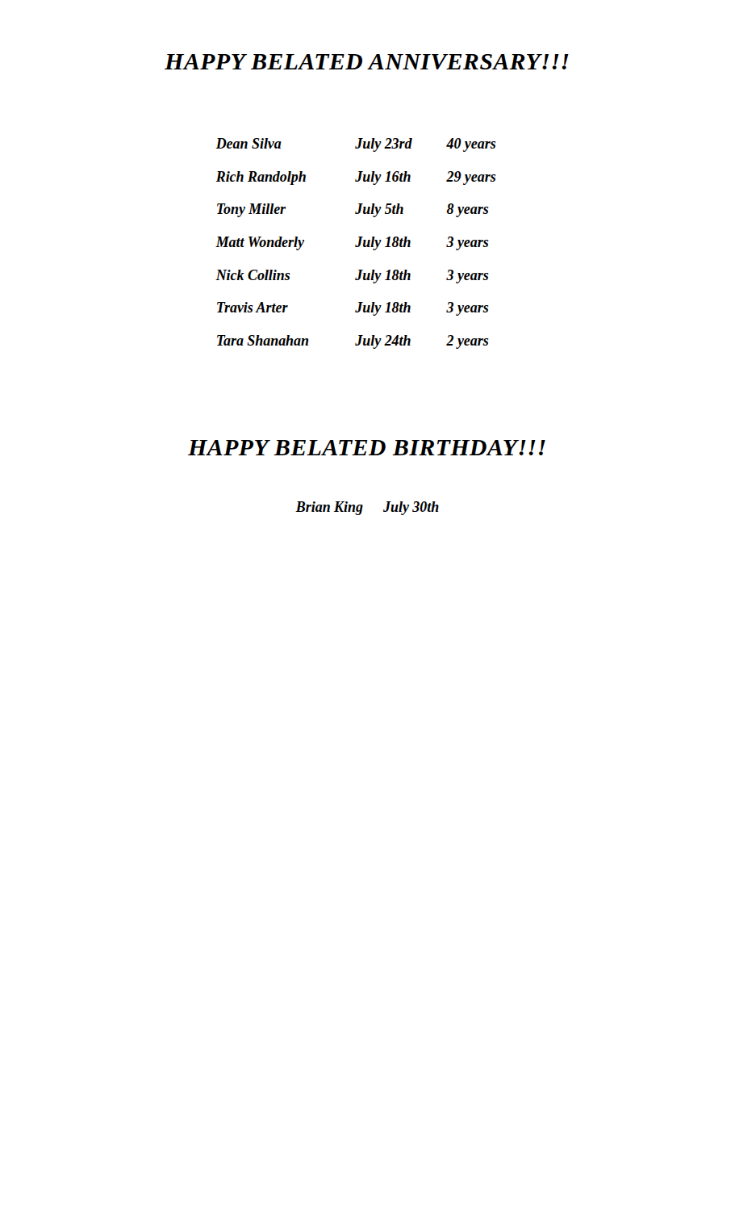HAPPY BELATED ANNIVERSARY!!!
| Dean Silva | July 23rd | 40 years |
| Rich Randolph | July 16th | 29 years |
| Tony Miller | July 5th | 8 years |
| Matt Wonderly | July 18th | 3 years |
| Nick Collins | July 18th | 3 years |
| Travis Arter | July 18th | 3 years |
| Tara Shanahan | July 24th | 2 years |
HAPPY BELATED BIRTHDAY!!!
| Brian King | July 30th |